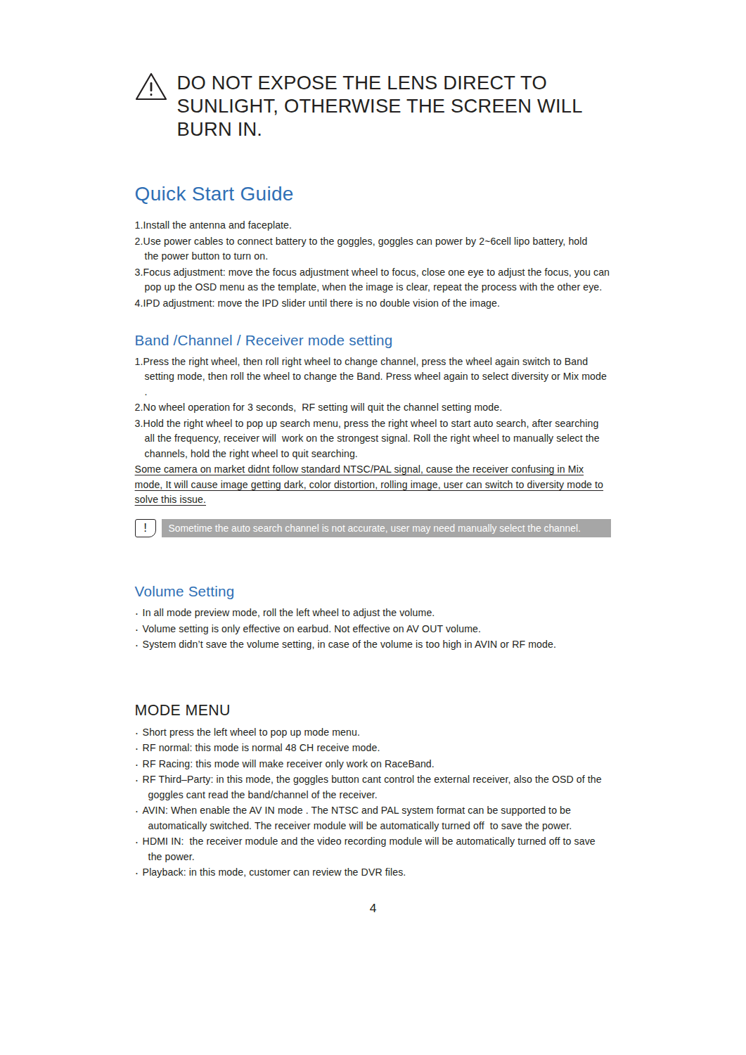DO NOT EXPOSE THE LENS DIRECT TO SUNLIGHT, OTHERWISE THE SCREEN WILL BURN IN.
Quick Start Guide
1.Install the antenna and faceplate.
2.Use power cables to connect battery to the goggles, goggles can power by 2~6cell lipo battery, holdthe power button to turn on.
3.Focus adjustment: move the focus adjustment wheel to focus, close one eye to adjust the focus, you canpop up the OSD menu as the template, when the image is clear, repeat the process with the other eye.
4.IPD adjustment: move the IPD slider until there is no double vision of the image.
Band /Channel / Receiver mode setting
1.Press the right wheel, then roll right wheel to change channel, press the wheel again switch to Bandsetting mode, then roll the wheel to change the Band. Press wheel again to select diversity or Mix mode .
2.No wheel operation for 3 seconds, RF setting will quit the channel setting mode.
3.Hold the right wheel to pop up search menu, press the right wheel to start auto search, after searchingall the frequency, receiver will work on the strongest signal. Roll the right wheel to manually select the channels, hold the right wheel to quit searching.
Some camera on market didnt follow standard NTSC/PAL signal, cause the receiver confusing in Mix mode, It will cause image getting dark, color distortion, rolling image, user can switch to diversity mode to solve this issue.
!
Sometime the auto search channel is not accurate, user may need manually select the channel.
Volume Setting
In all mode preview mode, roll the left wheel to adjust the volume.
Volume setting is only effective on earbud. Not effective on AV OUT volume.
System didn’t save the volume setting, in case of the volume is too high in AVIN or RF mode.
MODE MENU
Short press the left wheel to pop up mode menu.
RF normal: this mode is normal 48 CH receive mode.
RF Racing: this mode will make receiver only work on RaceBand.
RF Third–Party: in this mode, the goggles button cant control the external receiver, also the OSD of thegoggles cant read the band/channel of the receiver.
AVIN: When enable the AV IN mode . The NTSC and PAL system format can be supported to beautomatically switched. The receiver module will be automatically turned off to save the power.
HDMI IN: the receiver module and the video recording module will be automatically turned off to savethe power.
Playback: in this mode, customer can review the DVR files.
4